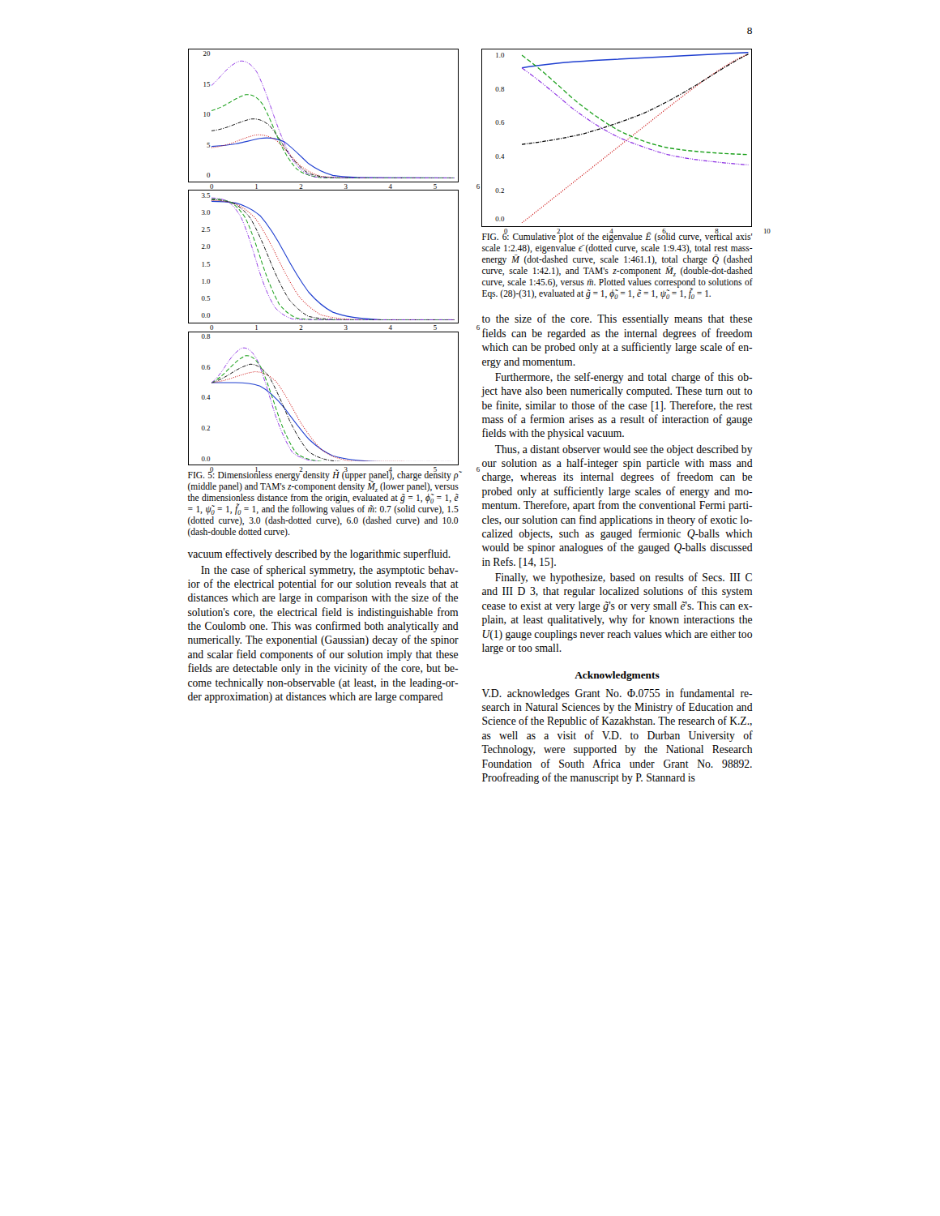8
20 15 10 5 0
0 1 2 3 4 5 6
3.5 3.0 2.5 2.0 1.5 1.0 0.5 0.0
0 1 2 3 4 5 6
0.8 0.6 0.4 0.2 0.0
0 1 2 3 4 5 6
FIG. 5: Dimensionless energy density H̃ (upper panel), charge density ρ̃ (middle panel) and TAM's z-component density M̃z (lower panel), versus the dimensionless distance from the origin, evaluated at g̃ = 1, ϕ̃0 = 1, ẽ = 1, ψ̃0 = 1, f̃0 = 1, and the following values of m̃: 0.7 (solid curve), 1.5 (dotted curve), 3.0 (dash-dotted curve), 6.0 (dashed curve) and 10.0 (dash-double dotted curve).
vacuum effectively described by the logarithmic superfluid.
In the case of spherical symmetry, the asymptotic behavior of the electrical potential for our solution reveals that at distances which are large in comparison with the size of the solution's core, the electrical field is indistinguishable from the Coulomb one. This was confirmed both analytically and numerically. The exponential (Gaussian) decay of the spinor and scalar field components of our solution imply that these fields are detectable only in the vicinity of the core, but become technically non-observable (at least, in the leading-order approximation) at distances which are large compared
1.0 0.8 0.6 0.4 0.2 0.0
0 2 4 6 8 10
FIG. 6: Cumulative plot of the eigenvalue Ē (solid curve, vertical axis' scale 1:2.48), eigenvalue ϵ̄ (dotted curve, scale 1:9.43), total rest mass-energy M̄ (dot-dashed curve, scale 1:461.1), total charge Q̄ (dashed curve, scale 1:42.1), and TAM's z-component M̄z (double-dot-dashed curve, scale 1:45.6), versus m̄. Plotted values correspond to solutions of Eqs. (28)-(31), evaluated at g̃ = 1, ϕ̃0 = 1, ẽ = 1, ψ̃0 = 1, f̃0 = 1.
to the size of the core. This essentially means that these fields can be regarded as the internal degrees of freedom which can be probed only at a sufficiently large scale of energy and momentum.
Furthermore, the self-energy and total charge of this object have also been numerically computed. These turn out to be finite, similar to those of the case [1]. Therefore, the rest mass of a fermion arises as a result of interaction of gauge fields with the physical vacuum.
Thus, a distant observer would see the object described by our solution as a half-integer spin particle with mass and charge, whereas its internal degrees of freedom can be probed only at sufficiently large scales of energy and momentum. Therefore, apart from the conventional Fermi particles, our solution can find applications in theory of exotic localized objects, such as gauged fermionic Q-balls which would be spinor analogues of the gauged Q-balls discussed in Refs. [14, 15].
Finally, we hypothesize, based on results of Secs. III C and III D 3, that regular localized solutions of this system cease to exist at very large g̃'s or very small ẽ's. This can explain, at least qualitatively, why for known interactions the U(1) gauge couplings never reach values which are either too large or too small.
Acknowledgments
V.D. acknowledges Grant No. Φ.0755 in fundamental research in Natural Sciences by the Ministry of Education and Science of the Republic of Kazakhstan. The research of K.Z., as well as a visit of V.D. to Durban University of Technology, were supported by the National Research Foundation of South Africa under Grant No. 98892. Proofreading of the manuscript by P. Stannard is